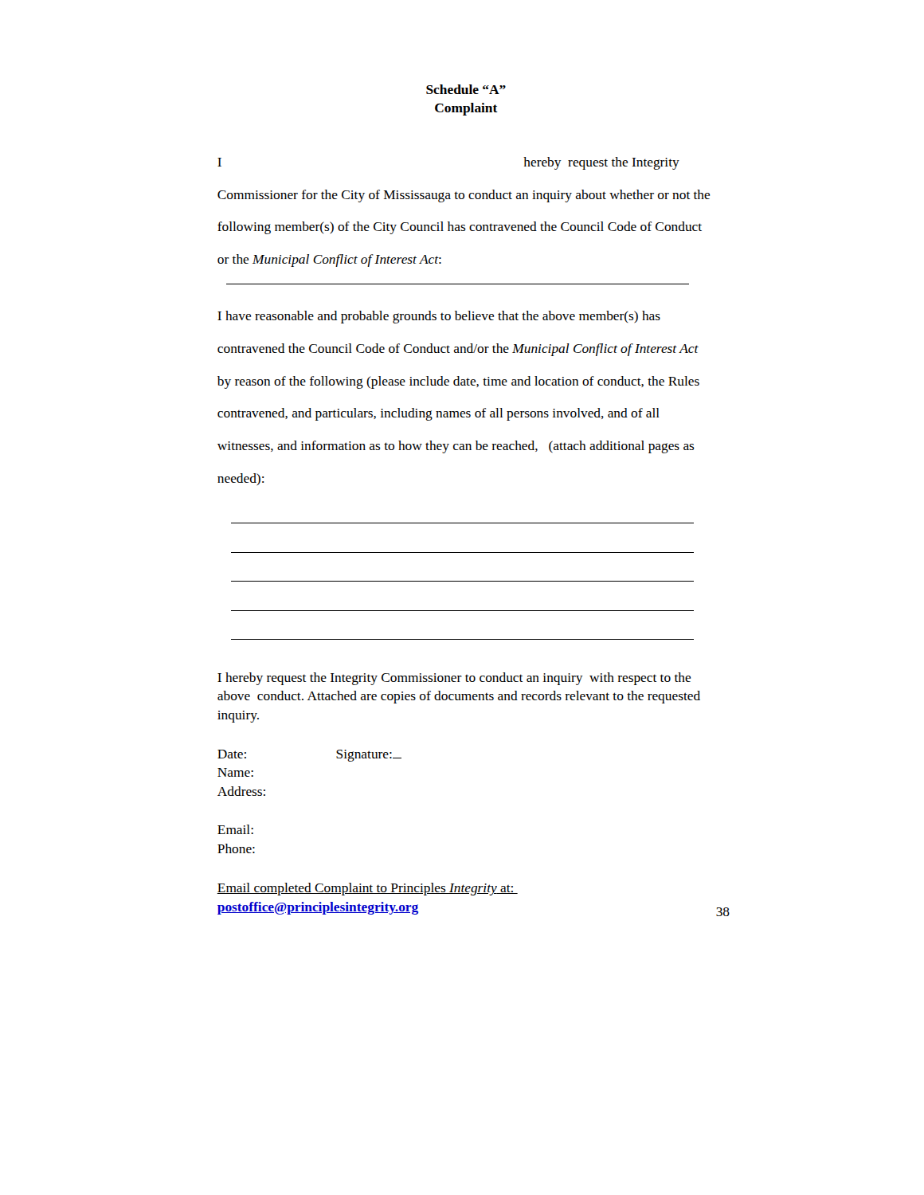Schedule “A”Complaint
I hereby request the Integrity Commissioner for the City of Mississauga to conduct an inquiry about whether or not the following member(s) of the City Council has contravened the Council Code of Conduct or the Municipal Conflict of Interest Act:
I have reasonable and probable grounds to believe that the above member(s) has contravened the Council Code of Conduct and/or the Municipal Conflict of Interest Act by reason of the following (please include date, time and location of conduct, the Rules contravened, and particulars, including names of all persons involved, and of all witnesses, and information as to how they can be reached, (attach additional pages as needed):
I hereby request the Integrity Commissioner to conduct an inquiry with respect to the above conduct. Attached are copies of documents and records relevant to the requested inquiry.
Date: Signature:
Name:
Address:
Email:
Phone:
Email completed Complaint to Principles Integrity at: postoffice@principlesintegrity.org
38